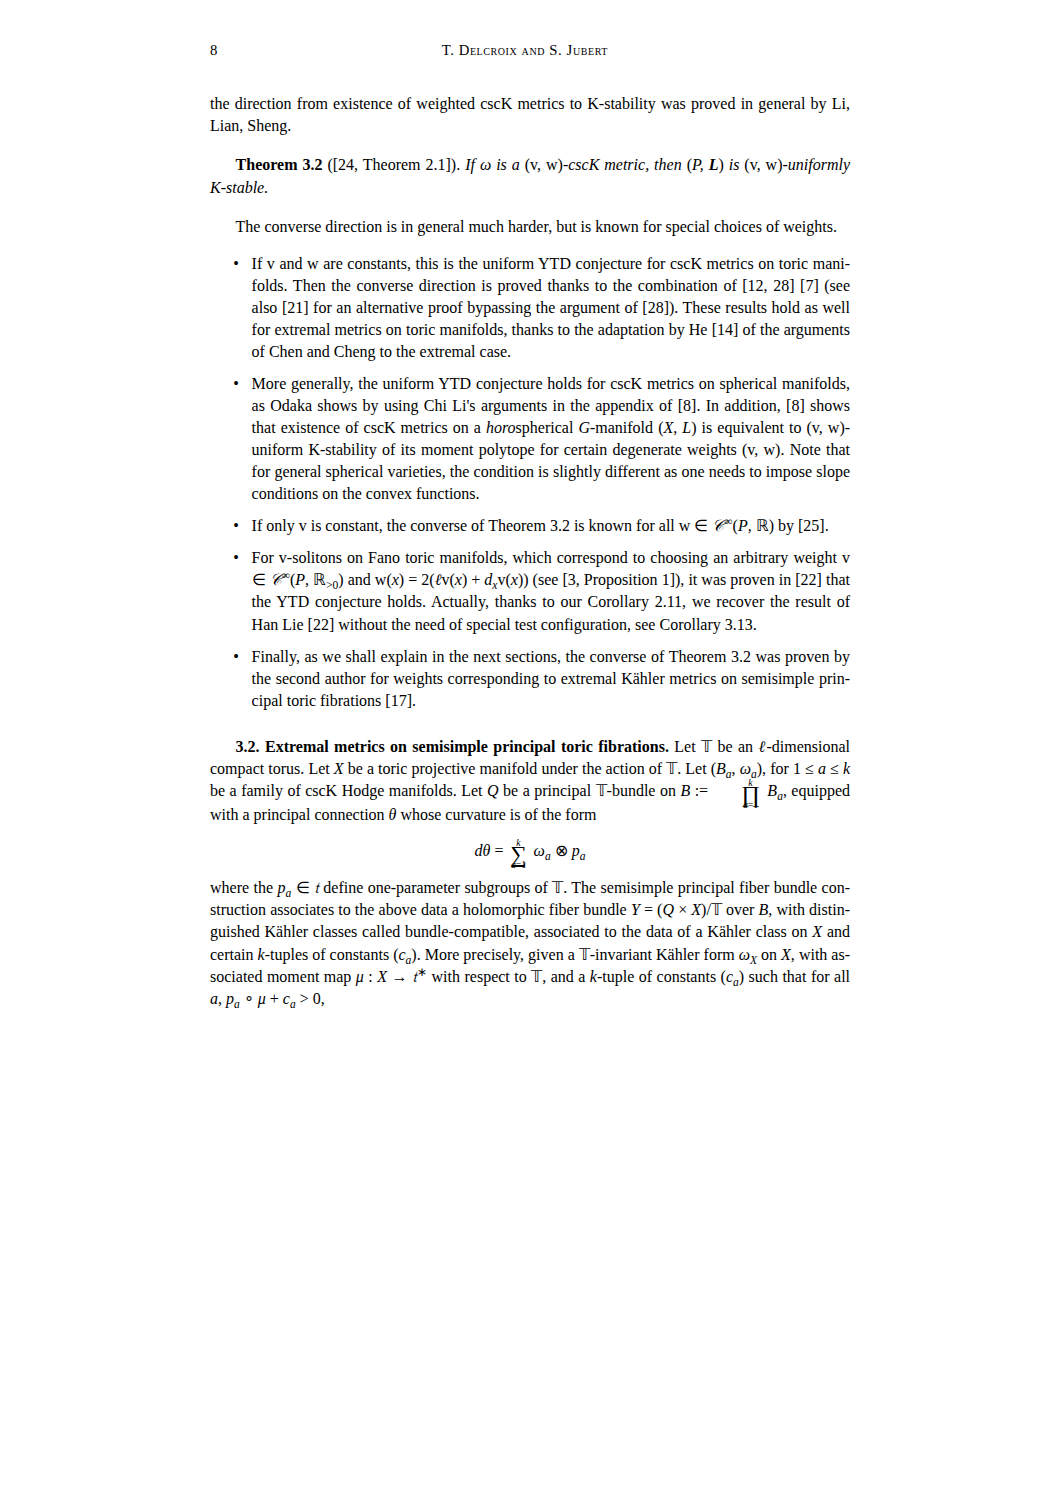8 T. Delcroix and S. Jubert
the direction from existence of weighted cscK metrics to K-stability was proved in general by Li, Lian, Sheng.
Theorem 3.2 ([24, Theorem 2.1]). If ω is a (v, w)-cscK metric, then (P, L) is (v, w)-uniformly K-stable.
The converse direction is in general much harder, but is known for special choices of weights.
If v and w are constants, this is the uniform YTD conjecture for cscK metrics on toric manifolds. Then the converse direction is proved thanks to the combination of [12, 28] [7] (see also [21] for an alternative proof bypassing the argument of [28]). These results hold as well for extremal metrics on toric manifolds, thanks to the adaptation by He [14] of the arguments of Chen and Cheng to the extremal case.
More generally, the uniform YTD conjecture holds for cscK metrics on spherical manifolds, as Odaka shows by using Chi Li's arguments in the appendix of [8]. In addition, [8] shows that existence of cscK metrics on a horospherical G-manifold (X, L) is equivalent to (v, w)-uniform K-stability of its moment polytope for certain degenerate weights (v, w). Note that for general spherical varieties, the condition is slightly different as one needs to impose slope conditions on the convex functions.
If only v is constant, the converse of Theorem 3.2 is known for all w ∈ 𝒞∞(P, ℝ) by [25].
For v-solitons on Fano toric manifolds, which correspond to choosing an arbitrary weight v ∈ 𝒞∞(P, ℝ>0) and w(x) = 2(ℓv(x) + dxv(x)) (see [3, Proposition 1]), it was proven in [22] that the YTD conjecture holds. Actually, thanks to our Corollary 2.11, we recover the result of Han Lie [22] without the need of special test configuration, see Corollary 3.13.
Finally, as we shall explain in the next sections, the converse of Theorem 3.2 was proven by the second author for weights corresponding to extremal Kähler metrics on semisimple principal toric fibrations [17].
3.2. Extremal metrics on semisimple principal toric fibrations. Let 𝕋 be an ℓ-dimensional compact torus. Let X be a toric projective manifold under the action of 𝕋. Let (Ba, ωa), for 1 ≤ a ≤ k be a family of cscK Hodge manifolds. Let Q be a principal 𝕋-bundle on B := k∏a=1 Ba, equipped with a principal connection θ whose curvature is of the form
dθ = k∑a=1 ωa ⊗ pa
where the pa ∈ 𝔱 define one-parameter subgroups of 𝕋. The semisimple principal fiber bundle construction associates to the above data a holomorphic fiber bundle Y = (Q × X)/𝕋 over B, with distinguished Kähler classes called bundle-compatible, associated to the data of a Kähler class on X and certain k-tuples of constants (ca). More precisely, given a 𝕋-invariant Kähler form ωX on X, with associated moment map μ : X → 𝔱∗ with respect to 𝕋, and a k-tuple of constants (ca) such that for all a, pa ∘ μ + ca > 0,